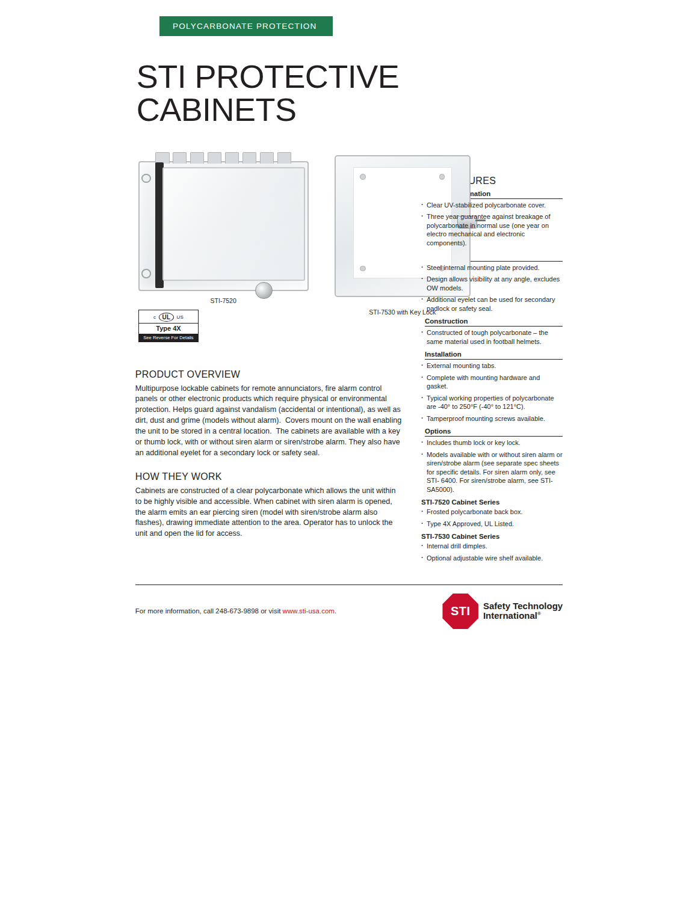POLYCARBONATE PROTECTION
STI PROTECTIVE
CABINETS
STI-7520
STI-7530 with Key Lock
c UL US
Type 4X
See Reverse For Details
PRODUCT OVERVIEW
Multipurpose lockable cabinets for remote annunciators, fire alarm control panels or other electronic products which require physical or environmental protection. Helps guard against vandalism (accidental or intentional), as well as dirt, dust and grime (models without alarm). Covers mount on the wall enabling the unit to be stored in a central location. The cabinets are available with a key or thumb lock, with or without siren alarm or siren/strobe alarm. They also have an additional eyelet for a secondary lock or safety seal.
HOW THEY WORK
Cabinets are constructed of a clear polycarbonate which allows the unit within to be highly visible and accessible. When cabinet with siren alarm is opened, the alarm emits an ear piercing siren (model with siren/strobe alarm also flashes), drawing immediate attention to the area. Operator has to unlock the unit and open the lid for access.
KEY FEATURES
General Information
Clear UV-stabilized polycarbonate cover.
Three year guarantee against breakage of polycarbonate in normal use (one year on electro mechanical and electronic components).
Design
Steel internal mounting plate provided.
Design allows visibility at any angle, excludes OW models.
Additional eyelet can be used for secondary padlock or safety seal.
Construction
Constructed of tough polycarbonate – the same material used in football helmets.
Installation
External mounting tabs.
Complete with mounting hardware and gasket.
Typical working properties of polycarbonate are -40° to 250°F (-40° to 121°C).
Tamperproof mounting screws available.
Options
Includes thumb lock or key lock.
Models available with or without siren alarm or siren/strobe alarm (see separate spec sheets for specific details. For siren alarm only, see STI- 6400. For siren/strobe alarm, see STI-SA5000).
STI-7520 Cabinet Series
Frosted polycarbonate back box.
Type 4X Approved, UL Listed.
STI-7530 Cabinet Series
Internal drill dimples.
Optional adjustable wire shelf available.
For more information, call 248-673-9898 or visit www.sti-usa.com.
STI
Safety Technology
International®